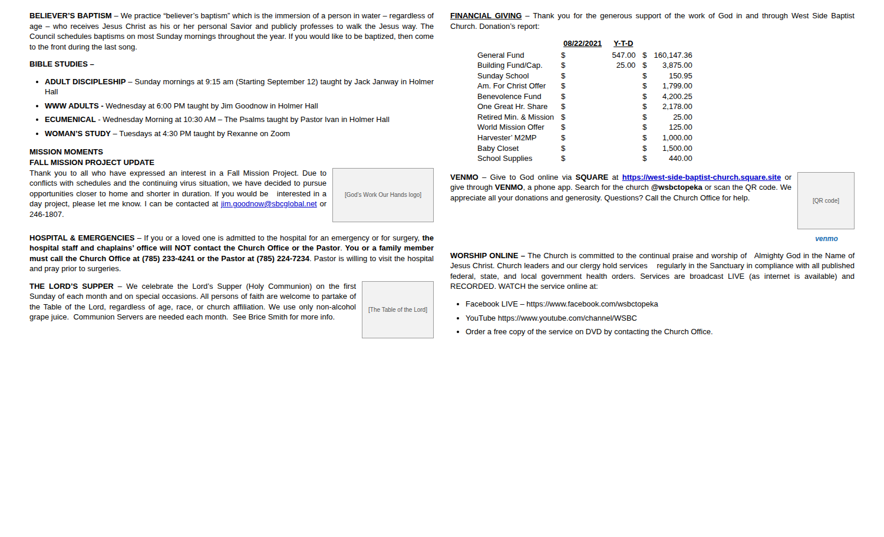BELIEVER’S BAPTISM
– We practice “believer’s baptism” which is the immersion of a person in water – regardless of age – who receives Jesus Christ as his or her personal Savior and publicly professes to walk the Jesus way. The Council schedules baptisms on most Sunday mornings throughout the year. If you would like to be baptized, then come to the front during the last song.
BIBLE STUDIES –
ADULT DISCIPLESHIP – Sunday mornings at 9:15 am (Starting September 12) taught by Jack Janway in Holmer Hall
WWW ADULTS - Wednesday at 6:00 PM taught by Jim Goodnow in Holmer Hall
ECUMENICAL - Wednesday Morning at 10:30 AM – The Psalms taught by Pastor Ivan in Holmer Hall
WOMAN’S STUDY – Tuesdays at 4:30 PM taught by Rexanne on Zoom
MISSION MOMENTS
FALL MISSION PROJECT UPDATE
[God’s Work Our Hands logo] Thank you to all who have expressed an interest in a Fall Mission Project. Due to conflicts with schedules and the continuing virus situation, we have decided to pursue opportunities closer to home and shorter in duration. If you would be interested in a day project, please let me know. I can be contacted at jim.goodnow@sbcglobal.net or 246-1807.
HOSPITAL & EMERGENCIES
– If you or a loved one is admitted to the hospital for an emergency or for surgery, the hospital staff and chaplains’ office will NOT contact the Church Office or the Pastor. You or a family member must call the Church Office at (785) 233-4241 or the Pastor at (785) 224-7234. Pastor is willing to visit the hospital and pray prior to surgeries.
[The Table of the Lord]
THE LORD’S SUPPER
– We celebrate the Lord’s Supper (Holy Communion) on the first Sunday of each month and on special occasions. All persons of faith are welcome to partake of the Table of the Lord, regardless of age, race, or church affiliation. We use only non-alcohol grape juice. Communion Servers are needed each month. See Brice Smith for more info.
FINANCIAL GIVING – Thank you for the generous support of the work of God in and through West Side Baptist Church. Donation’s report:
| | 08/22/2021 | Y-T-D |
| --- | --- | --- |
| General Fund | $ | 547.00 | $ | 160,147.36 |
| Building Fund/Cap. | $ | 25.00 | $ | 3,875.00 |
| Sunday School | $ | | $ | 150.95 |
| Am. For Christ Offer | $ | | $ | 1,799.00 |
| Benevolence Fund | $ | | $ | 4,200.25 |
| One Great Hr. Share | $ | | $ | 2,178.00 |
| Retired Min. & Mission | $ | | $ | 25.00 |
| World Mission Offer | $ | | $ | 125.00 |
| Harvester’ M2MP | $ | | $ | 1,000.00 |
| Baby Closet | $ | | $ | 1,500.00 |
| School Supplies | $ | | $ | 440.00 |
[QR code]
VENMO
– Give to God online via SQUARE at https://west-side-baptist-church.square.site or give through VENMO, a phone app. Search for the church @wsbctopeka or scan the QR code. We appreciate all your donations and generosity. Questions? Call the Church Office for help.
venmo
WORSHIP ONLINE –
The Church is committed to the continual praise and worship of Almighty God in the Name of Jesus Christ. Church leaders and our clergy hold services regularly in the Sanctuary in compliance with all published federal, state, and local government health orders. Services are broadcast LIVE (as internet is available) and RECORDED. WATCH the service online at:
Facebook LIVE – https://www.facebook.com/wsbctopeka
YouTube https://www.youtube.com/channel/WSBC
Order a free copy of the service on DVD by contacting the Church Office.